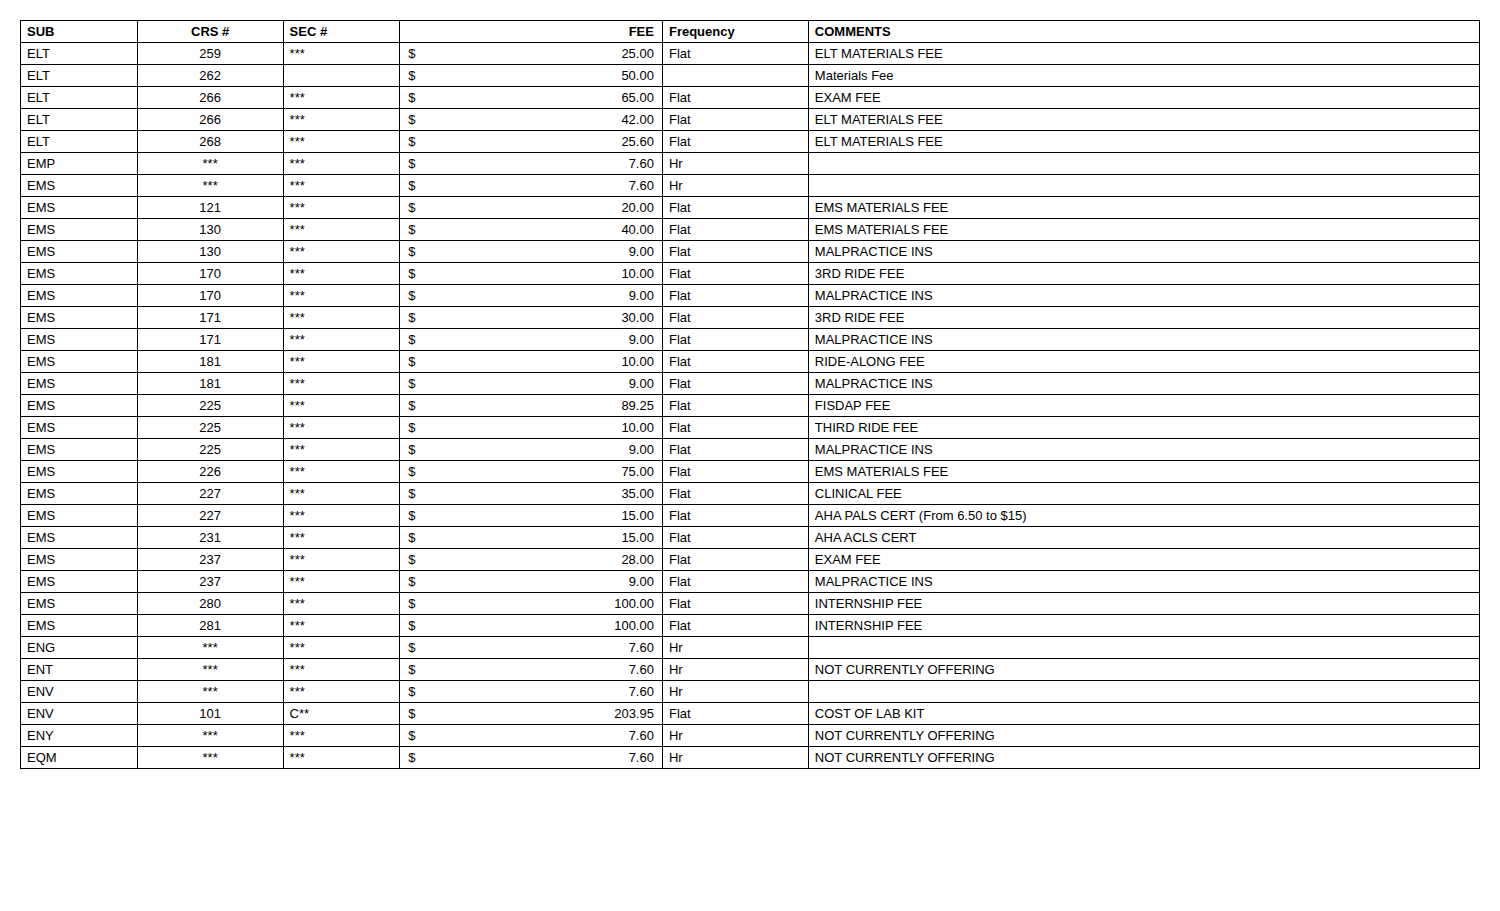| SUB | CRS # | SEC # | FEE | Frequency | COMMENTS |
| --- | --- | --- | --- | --- | --- |
| ELT | 259 | *** | $ 25.00 | Flat | ELT MATERIALS FEE |
| ELT | 262 | | $ 50.00 | | Materials Fee |
| ELT | 266 | *** | $ 65.00 | Flat | EXAM FEE |
| ELT | 266 | *** | $ 42.00 | Flat | ELT MATERIALS FEE |
| ELT | 268 | *** | $ 25.60 | Flat | ELT MATERIALS FEE |
| EMP | *** | *** | $ 7.60 | Hr | |
| EMS | *** | *** | $ 7.60 | Hr | |
| EMS | 121 | *** | $ 20.00 | Flat | EMS MATERIALS FEE |
| EMS | 130 | *** | $ 40.00 | Flat | EMS MATERIALS FEE |
| EMS | 130 | *** | $ 9.00 | Flat | MALPRACTICE INS |
| EMS | 170 | *** | $ 10.00 | Flat | 3RD RIDE FEE |
| EMS | 170 | *** | $ 9.00 | Flat | MALPRACTICE INS |
| EMS | 171 | *** | $ 30.00 | Flat | 3RD RIDE FEE |
| EMS | 171 | *** | $ 9.00 | Flat | MALPRACTICE INS |
| EMS | 181 | *** | $ 10.00 | Flat | RIDE-ALONG FEE |
| EMS | 181 | *** | $ 9.00 | Flat | MALPRACTICE INS |
| EMS | 225 | *** | $ 89.25 | Flat | FISDAP FEE |
| EMS | 225 | *** | $ 10.00 | Flat | THIRD RIDE FEE |
| EMS | 225 | *** | $ 9.00 | Flat | MALPRACTICE INS |
| EMS | 226 | *** | $ 75.00 | Flat | EMS MATERIALS FEE |
| EMS | 227 | *** | $ 35.00 | Flat | CLINICAL FEE |
| EMS | 227 | *** | $ 15.00 | Flat | AHA PALS CERT (From 6.50 to $15) |
| EMS | 231 | *** | $ 15.00 | Flat | AHA ACLS CERT |
| EMS | 237 | *** | $ 28.00 | Flat | EXAM FEE |
| EMS | 237 | *** | $ 9.00 | Flat | MALPRACTICE INS |
| EMS | 280 | *** | $ 100.00 | Flat | INTERNSHIP FEE |
| EMS | 281 | *** | $ 100.00 | Flat | INTERNSHIP FEE |
| ENG | *** | *** | $ 7.60 | Hr | |
| ENT | *** | *** | $ 7.60 | Hr | NOT CURRENTLY OFFERING |
| ENV | *** | *** | $ 7.60 | Hr | |
| ENV | 101 | C** | $ 203.95 | Flat | COST OF LAB KIT |
| ENY | *** | *** | $ 7.60 | Hr | NOT CURRENTLY OFFERING |
| EQM | *** | *** | $ 7.60 | Hr | NOT CURRENTLY OFFERING |